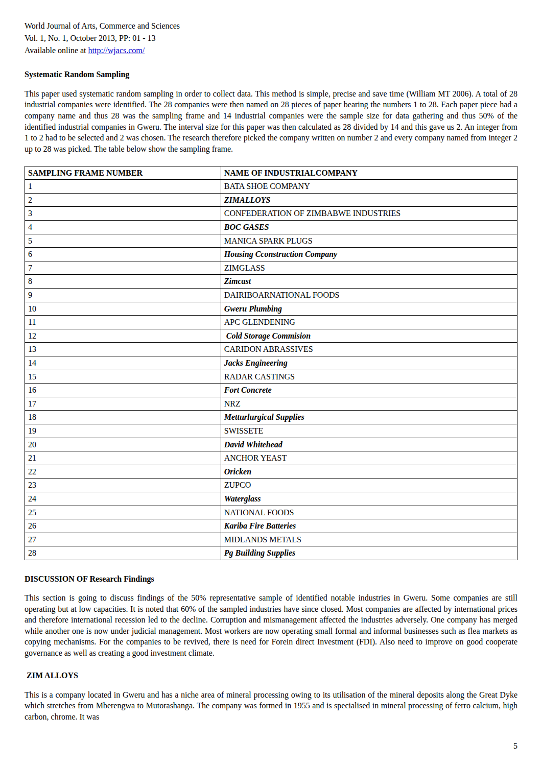World Journal of Arts, Commerce and Sciences
Vol. 1, No. 1, October 2013, PP: 01 - 13
Available online at http://wjacs.com/
Systematic Random Sampling
This paper used systematic random sampling in order to collect data. This method is simple, precise and save time (William MT 2006). A total of 28 industrial companies were identified. The 28 companies were then named on 28 pieces of paper bearing the numbers 1 to 28. Each paper piece had a company name and thus 28 was the sampling frame and 14 industrial companies were the sample size for data gathering and thus 50% of the identified industrial companies in Gweru. The interval size for this paper was then calculated as 28 divided by 14 and this gave us 2. An integer from 1 to 2 had to be selected and 2 was chosen. The research therefore picked the company written on number 2 and every company named from integer 2 up to 28 was picked. The table below show the sampling frame.
| SAMPLING FRAME NUMBER | NAME OF INDUSTRIALCOMPANY |
| --- | --- |
| 1 | BATA SHOE COMPANY |
| 2 | ZIMALLOYS |
| 3 | CONFEDERATION OF ZIMBABWE INDUSTRIES |
| 4 | BOC GASES |
| 5 | MANICA SPARK PLUGS |
| 6 | Housing Cconstruction Company |
| 7 | ZIMGLASS |
| 8 | Zimcast |
| 9 | DAIRIBOARNATIONAL FOODS |
| 10 | Gweru Plumbing |
| 11 | APC GLENDENING |
| 12 | Cold Storage Commision |
| 13 | CARIDON ABRASSIVES |
| 14 | Jacks Engineering |
| 15 | RADAR CASTINGS |
| 16 | Fort Concrete |
| 17 | NRZ |
| 18 | Metturlurgical Supplies |
| 19 | SWISSETE |
| 20 | David Whitehead |
| 21 | ANCHOR YEAST |
| 22 | Oricken |
| 23 | ZUPCO |
| 24 | Waterglass |
| 25 | NATIONAL FOODS |
| 26 | Kariba Fire Batteries |
| 27 | MIDLANDS METALS |
| 28 | Pg Building Supplies |
DISCUSSION OF Research Findings
This section is going to discuss findings of the 50% representative sample of identified notable industries in Gweru. Some companies are still operating but at low capacities. It is noted that 60% of the sampled industries have since closed. Most companies are affected by international prices and therefore international recession led to the decline. Corruption and mismanagement affected the industries adversely. One company has merged while another one is now under judicial management. Most workers are now operating small formal and informal businesses such as flea markets as copying mechanisms. For the companies to be revived, there is need for Forein direct Investment (FDI). Also need to improve on good cooperate governance as well as creating a good investment climate.
ZIM ALLOYS
This is a company located in Gweru and has a niche area of mineral processing owing to its utilisation of the mineral deposits along the Great Dyke which stretches from Mberengwa to Mutorashanga. The company was formed in 1955 and is specialised in mineral processing of ferro calcium, high carbon, chrome. It was
5